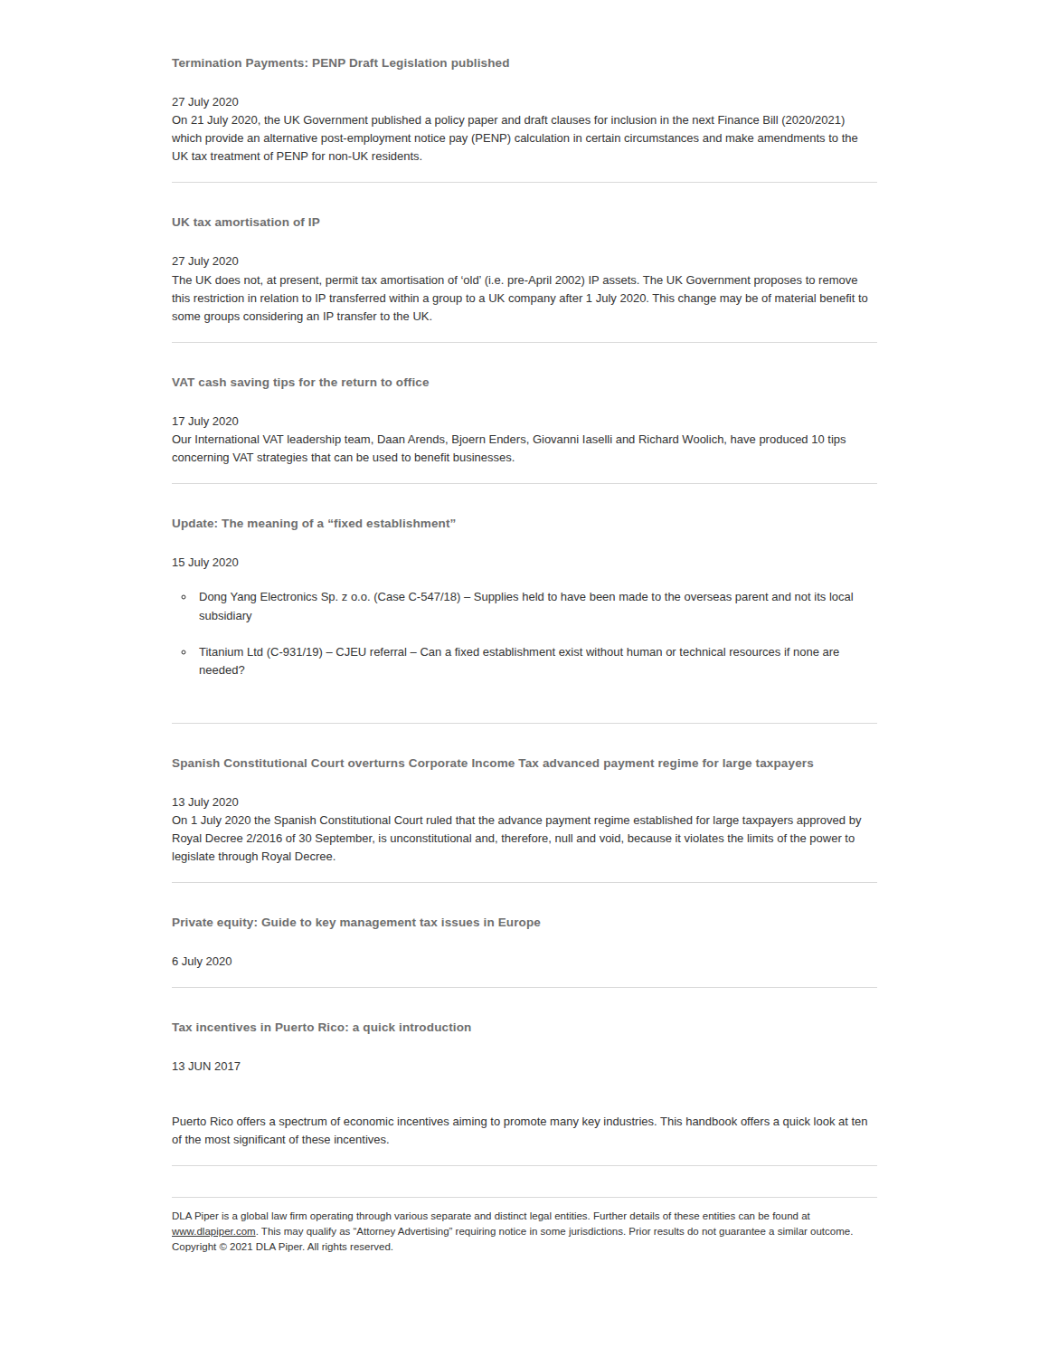Termination Payments: PENP Draft Legislation published
27 July 2020
On 21 July 2020, the UK Government published a policy paper and draft clauses for inclusion in the next Finance Bill (2020/2021) which provide an alternative post-employment notice pay (PENP) calculation in certain circumstances and make amendments to the UK tax treatment of PENP for non-UK residents.
UK tax amortisation of IP
27 July 2020
The UK does not, at present, permit tax amortisation of ‘old’ (i.e. pre-April 2002) IP assets. The UK Government proposes to remove this restriction in relation to IP transferred within a group to a UK company after 1 July 2020. This change may be of material benefit to some groups considering an IP transfer to the UK.
VAT cash saving tips for the return to office
17 July 2020
Our International VAT leadership team, Daan Arends, Bjoern Enders, Giovanni Iaselli and Richard Woolich, have produced 10 tips concerning VAT strategies that can be used to benefit businesses.
Update: The meaning of a “fixed establishment”
15 July 2020
Dong Yang Electronics Sp. z o.o. (Case C-547/18) – Supplies held to have been made to the overseas parent and not its local subsidiary
Titanium Ltd (C-931/19) – CJEU referral – Can a fixed establishment exist without human or technical resources if none are needed?
Spanish Constitutional Court overturns Corporate Income Tax advanced payment regime for large taxpayers
13 July 2020
On 1 July 2020 the Spanish Constitutional Court ruled that the advance payment regime established for large taxpayers approved by Royal Decree 2/2016 of 30 September, is unconstitutional and, therefore, null and void, because it violates the limits of the power to legislate through Royal Decree.
Private equity: Guide to key management tax issues in Europe
6 July 2020
Tax incentives in Puerto Rico: a quick introduction
13 JUN 2017
Puerto Rico offers a spectrum of economic incentives aiming to promote many key industries. This handbook offers a quick look at ten of the most significant of these incentives.
DLA Piper is a global law firm operating through various separate and distinct legal entities. Further details of these entities can be found at www.dlapiper.com. This may qualify as “Attorney Advertising” requiring notice in some jurisdictions. Prior results do not guarantee a similar outcome. Copyright © 2021 DLA Piper. All rights reserved.